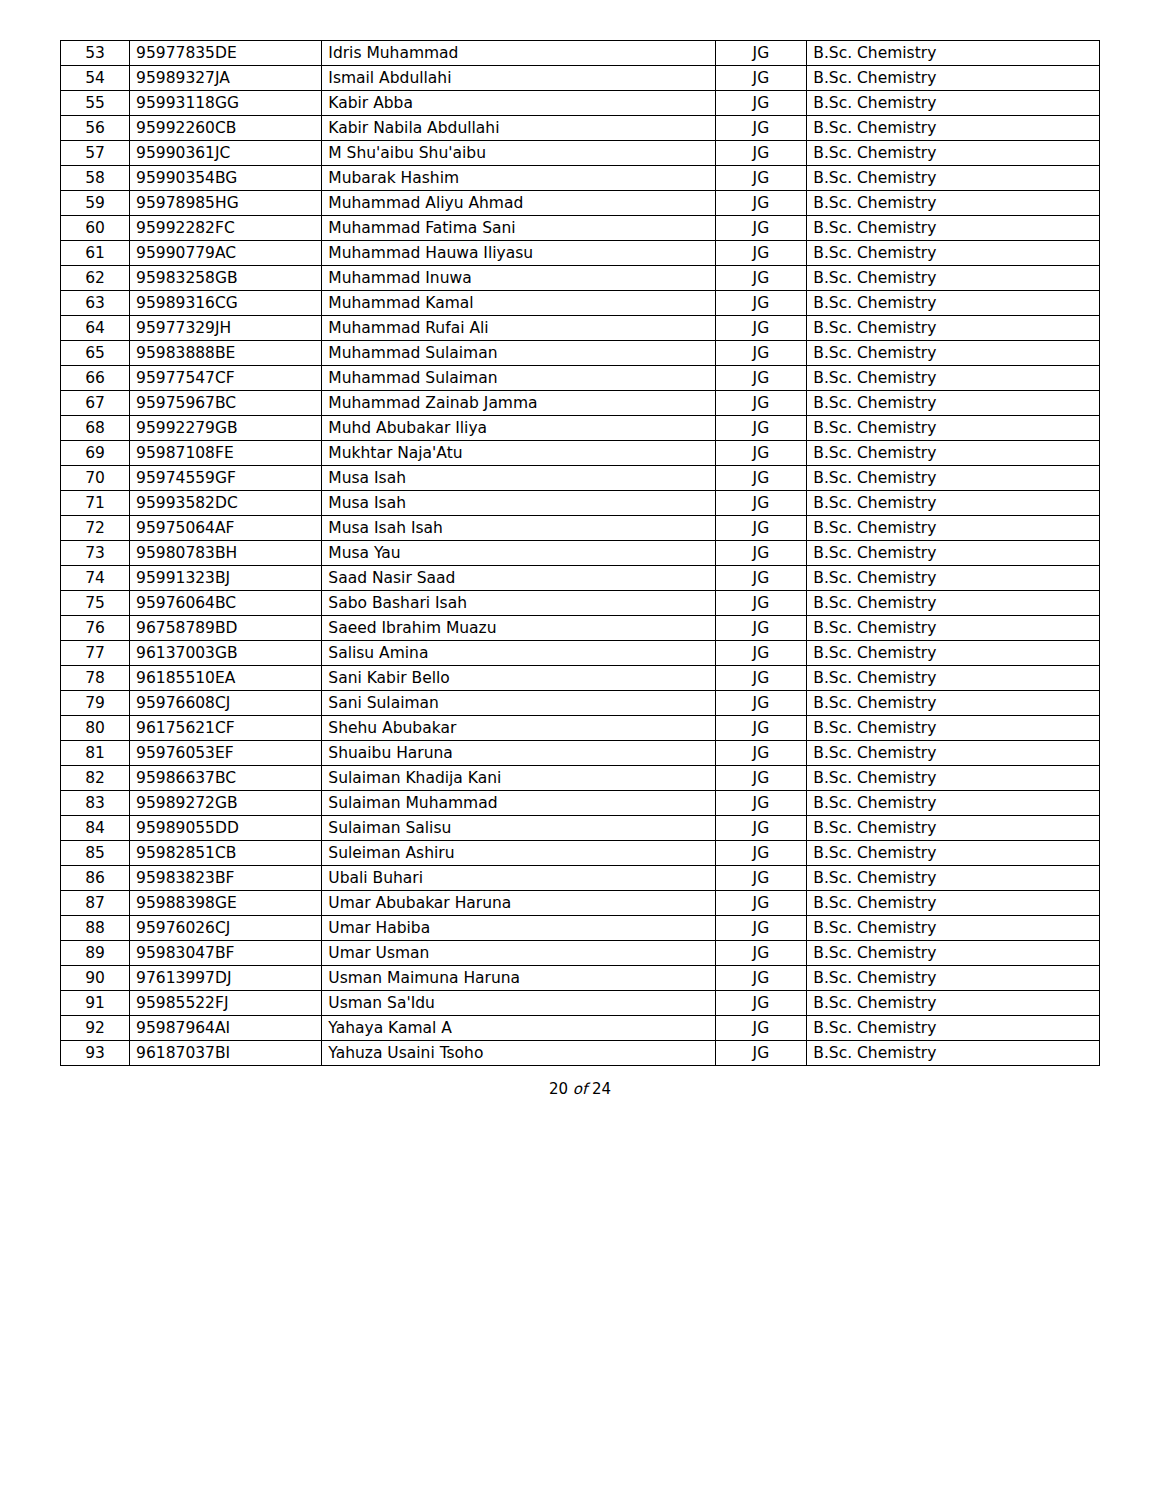| 53 | 95977835DE | Idris Muhammad | JG | B.Sc. Chemistry |
| 54 | 95989327JA | Ismail Abdullahi | JG | B.Sc. Chemistry |
| 55 | 95993118GG | Kabir Abba | JG | B.Sc. Chemistry |
| 56 | 95992260CB | Kabir Nabila Abdullahi | JG | B.Sc. Chemistry |
| 57 | 95990361JC | M Shu'aibu Shu'aibu | JG | B.Sc. Chemistry |
| 58 | 95990354BG | Mubarak Hashim | JG | B.Sc. Chemistry |
| 59 | 95978985HG | Muhammad Aliyu Ahmad | JG | B.Sc. Chemistry |
| 60 | 95992282FC | Muhammad Fatima Sani | JG | B.Sc. Chemistry |
| 61 | 95990779AC | Muhammad Hauwa Iliyasu | JG | B.Sc. Chemistry |
| 62 | 95983258GB | Muhammad Inuwa | JG | B.Sc. Chemistry |
| 63 | 95989316CG | Muhammad Kamal | JG | B.Sc. Chemistry |
| 64 | 95977329JH | Muhammad Rufai Ali | JG | B.Sc. Chemistry |
| 65 | 95983888BE | Muhammad Sulaiman | JG | B.Sc. Chemistry |
| 66 | 95977547CF | Muhammad Sulaiman | JG | B.Sc. Chemistry |
| 67 | 95975967BC | Muhammad Zainab Jamma | JG | B.Sc. Chemistry |
| 68 | 95992279GB | Muhd Abubakar Iliya | JG | B.Sc. Chemistry |
| 69 | 95987108FE | Mukhtar Naja'Atu | JG | B.Sc. Chemistry |
| 70 | 95974559GF | Musa Isah | JG | B.Sc. Chemistry |
| 71 | 95993582DC | Musa Isah | JG | B.Sc. Chemistry |
| 72 | 95975064AF | Musa Isah Isah | JG | B.Sc. Chemistry |
| 73 | 95980783BH | Musa Yau | JG | B.Sc. Chemistry |
| 74 | 95991323BJ | Saad Nasir Saad | JG | B.Sc. Chemistry |
| 75 | 95976064BC | Sabo Bashari Isah | JG | B.Sc. Chemistry |
| 76 | 96758789BD | Saeed Ibrahim Muazu | JG | B.Sc. Chemistry |
| 77 | 96137003GB | Salisu Amina | JG | B.Sc. Chemistry |
| 78 | 96185510EA | Sani Kabir Bello | JG | B.Sc. Chemistry |
| 79 | 95976608CJ | Sani Sulaiman | JG | B.Sc. Chemistry |
| 80 | 96175621CF | Shehu Abubakar | JG | B.Sc. Chemistry |
| 81 | 95976053EF | Shuaibu Haruna | JG | B.Sc. Chemistry |
| 82 | 95986637BC | Sulaiman Khadija Kani | JG | B.Sc. Chemistry |
| 83 | 95989272GB | Sulaiman Muhammad | JG | B.Sc. Chemistry |
| 84 | 95989055DD | Sulaiman Salisu | JG | B.Sc. Chemistry |
| 85 | 95982851CB | Suleiman Ashiru | JG | B.Sc. Chemistry |
| 86 | 95983823BF | Ubali Buhari | JG | B.Sc. Chemistry |
| 87 | 95988398GE | Umar Abubakar Haruna | JG | B.Sc. Chemistry |
| 88 | 95976026CJ | Umar Habiba | JG | B.Sc. Chemistry |
| 89 | 95983047BF | Umar Usman | JG | B.Sc. Chemistry |
| 90 | 97613997DJ | Usman Maimuna Haruna | JG | B.Sc. Chemistry |
| 91 | 95985522FJ | Usman Sa'Idu | JG | B.Sc. Chemistry |
| 92 | 95987964AI | Yahaya Kamal A | JG | B.Sc. Chemistry |
| 93 | 96187037BI | Yahuza Usaini Tsoho | JG | B.Sc. Chemistry |
20 of 24